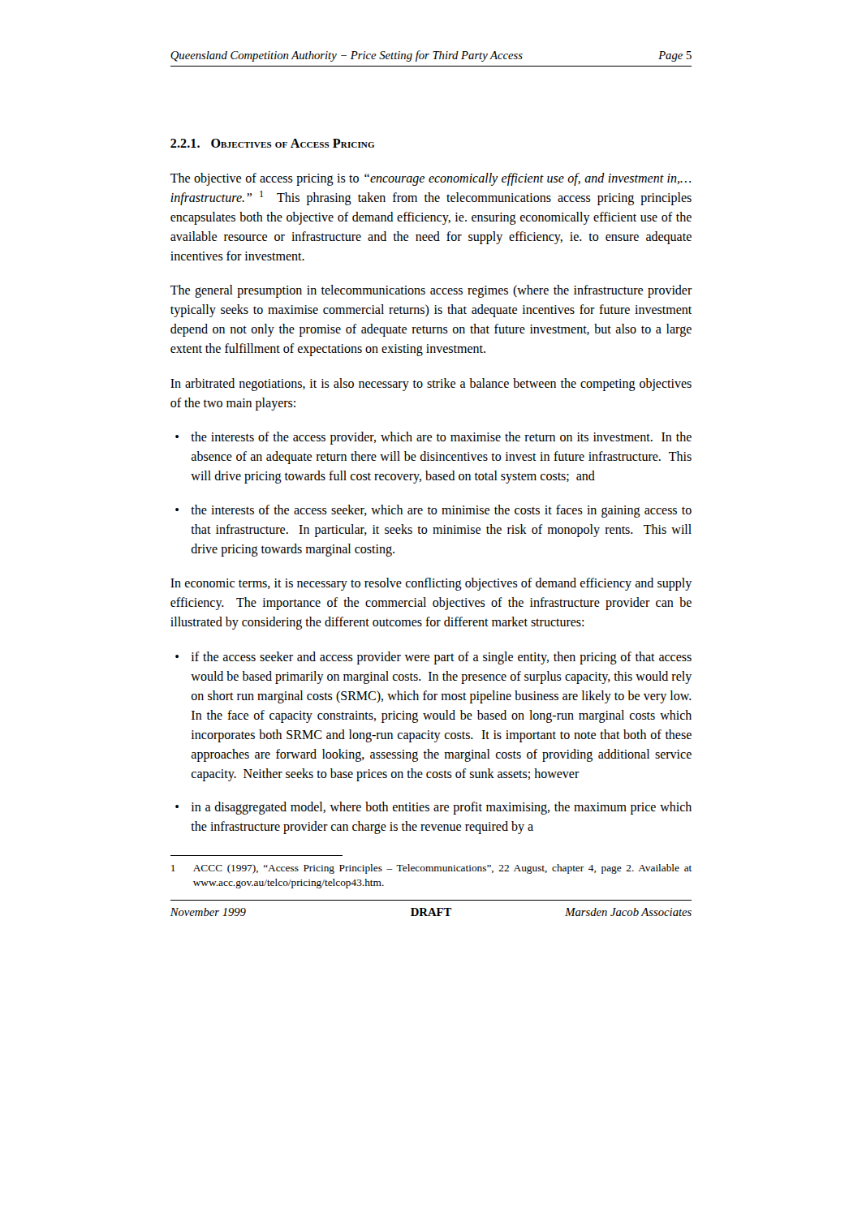Queensland Competition Authority − Price Setting for Third Party Access
Page 5
2.2.1. Objectives of Access Pricing
The objective of access pricing is to “encourage economically efficient use of, and investment in,… infrastructure.” 1 This phrasing taken from the telecommunications access pricing principles encapsulates both the objective of demand efficiency, ie. ensuring economically efficient use of the available resource or infrastructure and the need for supply efficiency, ie. to ensure adequate incentives for investment.
The general presumption in telecommunications access regimes (where the infrastructure provider typically seeks to maximise commercial returns) is that adequate incentives for future investment depend on not only the promise of adequate returns on that future investment, but also to a large extent the fulfillment of expectations on existing investment.
In arbitrated negotiations, it is also necessary to strike a balance between the competing objectives of the two main players:
the interests of the access provider, which are to maximise the return on its investment. In the absence of an adequate return there will be disincentives to invest in future infrastructure. This will drive pricing towards full cost recovery, based on total system costs; and
the interests of the access seeker, which are to minimise the costs it faces in gaining access to that infrastructure. In particular, it seeks to minimise the risk of monopoly rents. This will drive pricing towards marginal costing.
In economic terms, it is necessary to resolve conflicting objectives of demand efficiency and supply efficiency. The importance of the commercial objectives of the infrastructure provider can be illustrated by considering the different outcomes for different market structures:
if the access seeker and access provider were part of a single entity, then pricing of that access would be based primarily on marginal costs. In the presence of surplus capacity, this would rely on short run marginal costs (SRMC), which for most pipeline business are likely to be very low. In the face of capacity constraints, pricing would be based on long-run marginal costs which incorporates both SRMC and long-run capacity costs. It is important to note that both of these approaches are forward looking, assessing the marginal costs of providing additional service capacity. Neither seeks to base prices on the costs of sunk assets; however
in a disaggregated model, where both entities are profit maximising, the maximum price which the infrastructure provider can charge is the revenue required by a
1
ACCC (1997), “Access Pricing Principles – Telecommunications”, 22 August, chapter 4, page 2. Available at www.acc.gov.au/telco/pricing/telcop43.htm.
November 1999
DRAFT
Marsden Jacob Associates